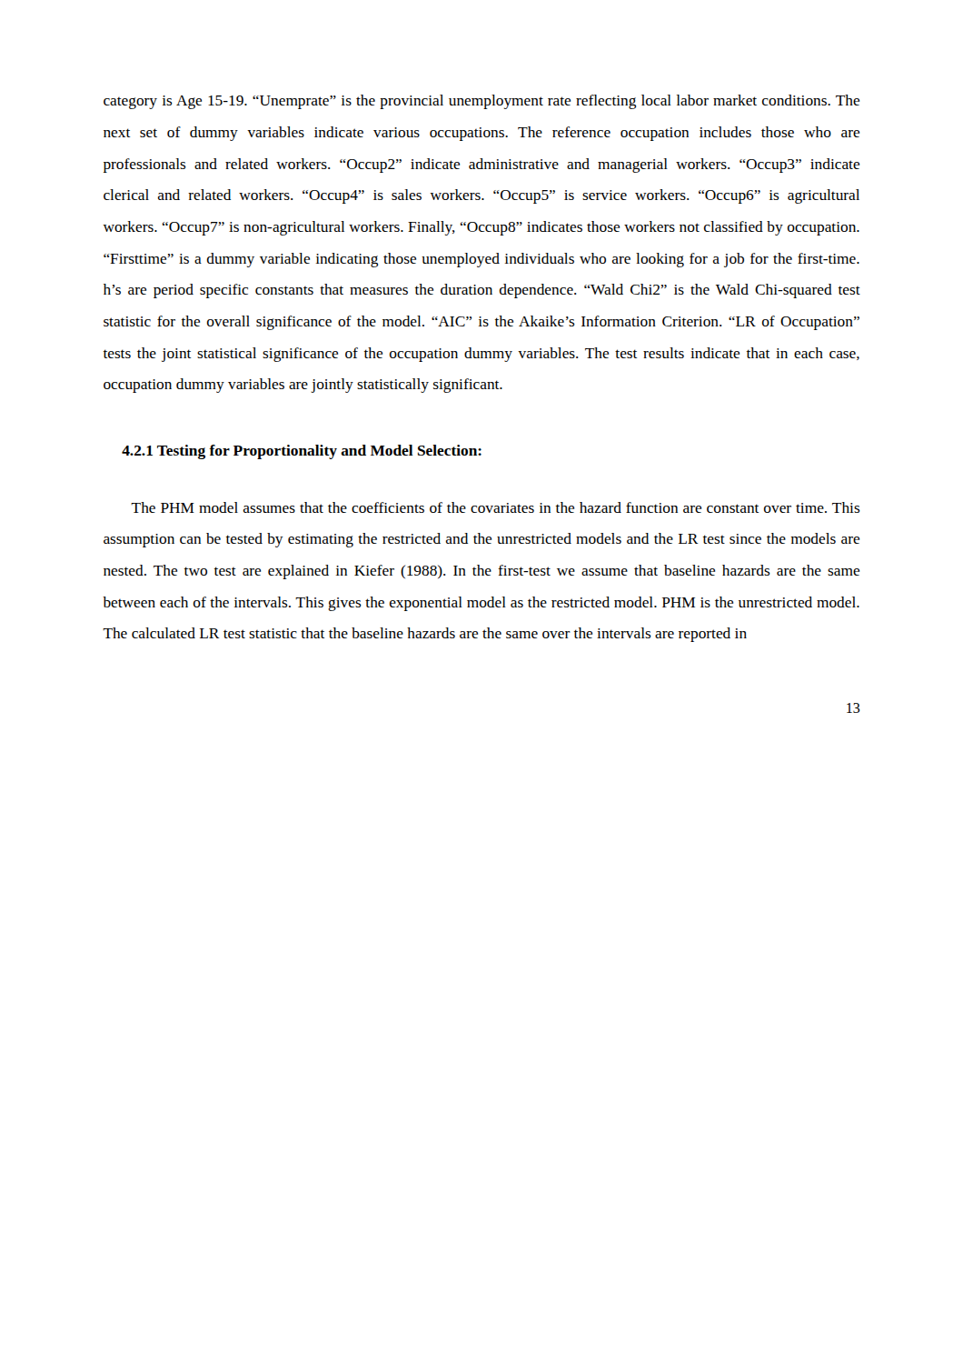category is Age 15-19. “Unemprate” is the provincial unemployment rate reflecting local labor market conditions. The next set of dummy variables indicate various occupations. The reference occupation includes those who are professionals and related workers. “Occup2” indicate administrative and managerial workers. “Occup3” indicate clerical and related workers. “Occup4” is sales workers. “Occup5” is service workers. “Occup6” is agricultural workers. “Occup7” is non-agricultural workers. Finally, “Occup8” indicates those workers not classified by occupation. “Firsttime” is a dummy variable indicating those unemployed individuals who are looking for a job for the first-time. h’s are period specific constants that measures the duration dependence. “Wald Chi2” is the Wald Chi-squared test statistic for the overall significance of the model. “AIC” is the Akaike’s Information Criterion. “LR of Occupation” tests the joint statistical significance of the occupation dummy variables. The test results indicate that in each case, occupation dummy variables are jointly statistically significant.
4.2.1 Testing for Proportionality and Model Selection:
The PHM model assumes that the coefficients of the covariates in the hazard function are constant over time. This assumption can be tested by estimating the restricted and the unrestricted models and the LR test since the models are nested. The two test are explained in Kiefer (1988). In the first-test we assume that baseline hazards are the same between each of the intervals. This gives the exponential model as the restricted model. PHM is the unrestricted model. The calculated LR test statistic that the baseline hazards are the same over the intervals are reported in
13